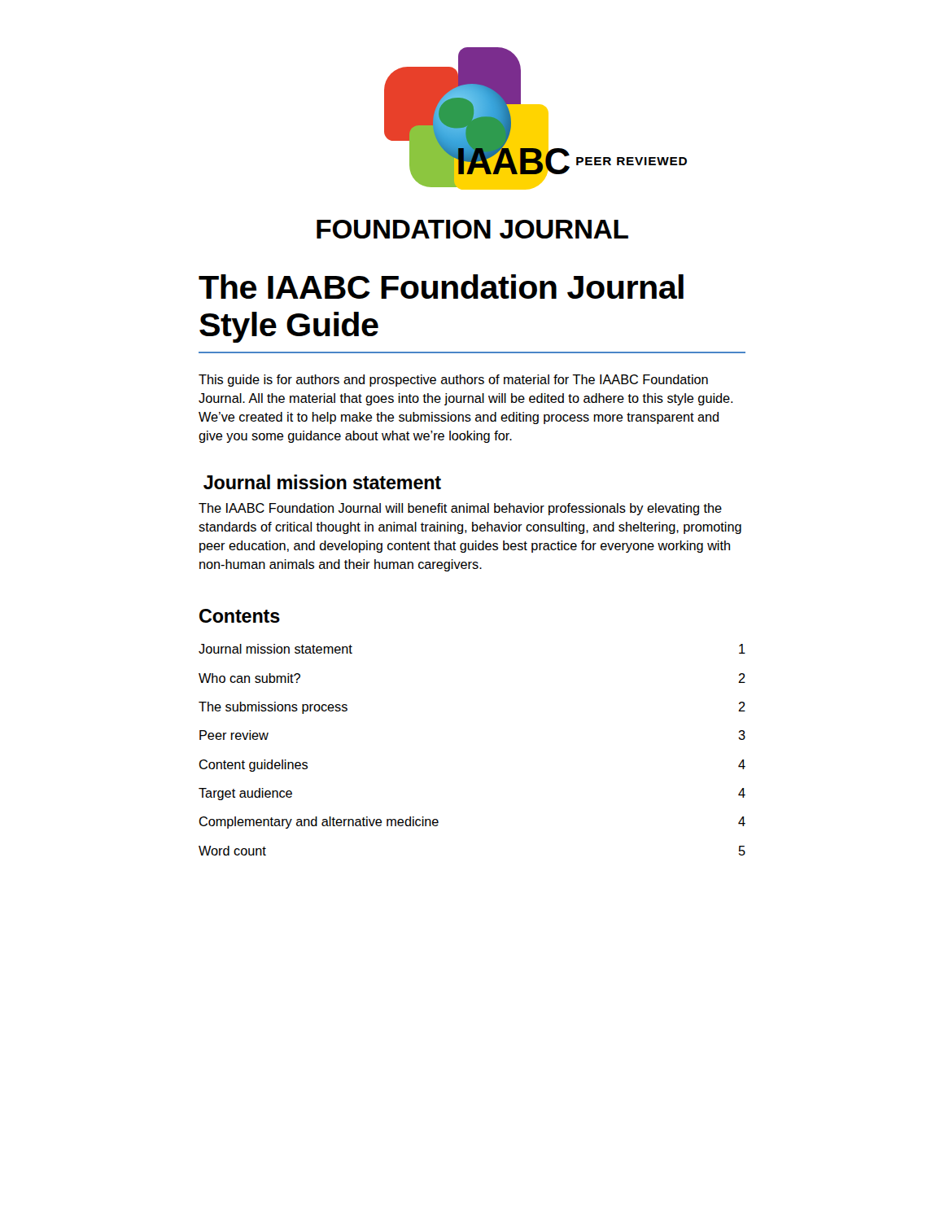IAABC
PEER REVIEWED
FOUNDATION JOURNAL
The IAABC Foundation Journal
Style Guide
This guide is for authors and prospective authors of material for The IAABC Foundation Journal. All the material that goes into the journal will be edited to adhere to this style guide. We’ve created it to help make the submissions and editing process more transparent and give you some guidance about what we’re looking for.
Journal mission statement
The IAABC Foundation Journal will benefit animal behavior professionals by elevating the standards of critical thought in animal training, behavior consulting, and sheltering, promoting peer education, and developing content that guides best practice for everyone working with non-human animals and their human caregivers.
Contents
Journal mission statement 1
Who can submit? 2
The submissions process 2
Peer review 3
Content guidelines 4
Target audience 4
Complementary and alternative medicine 4
Word count 5